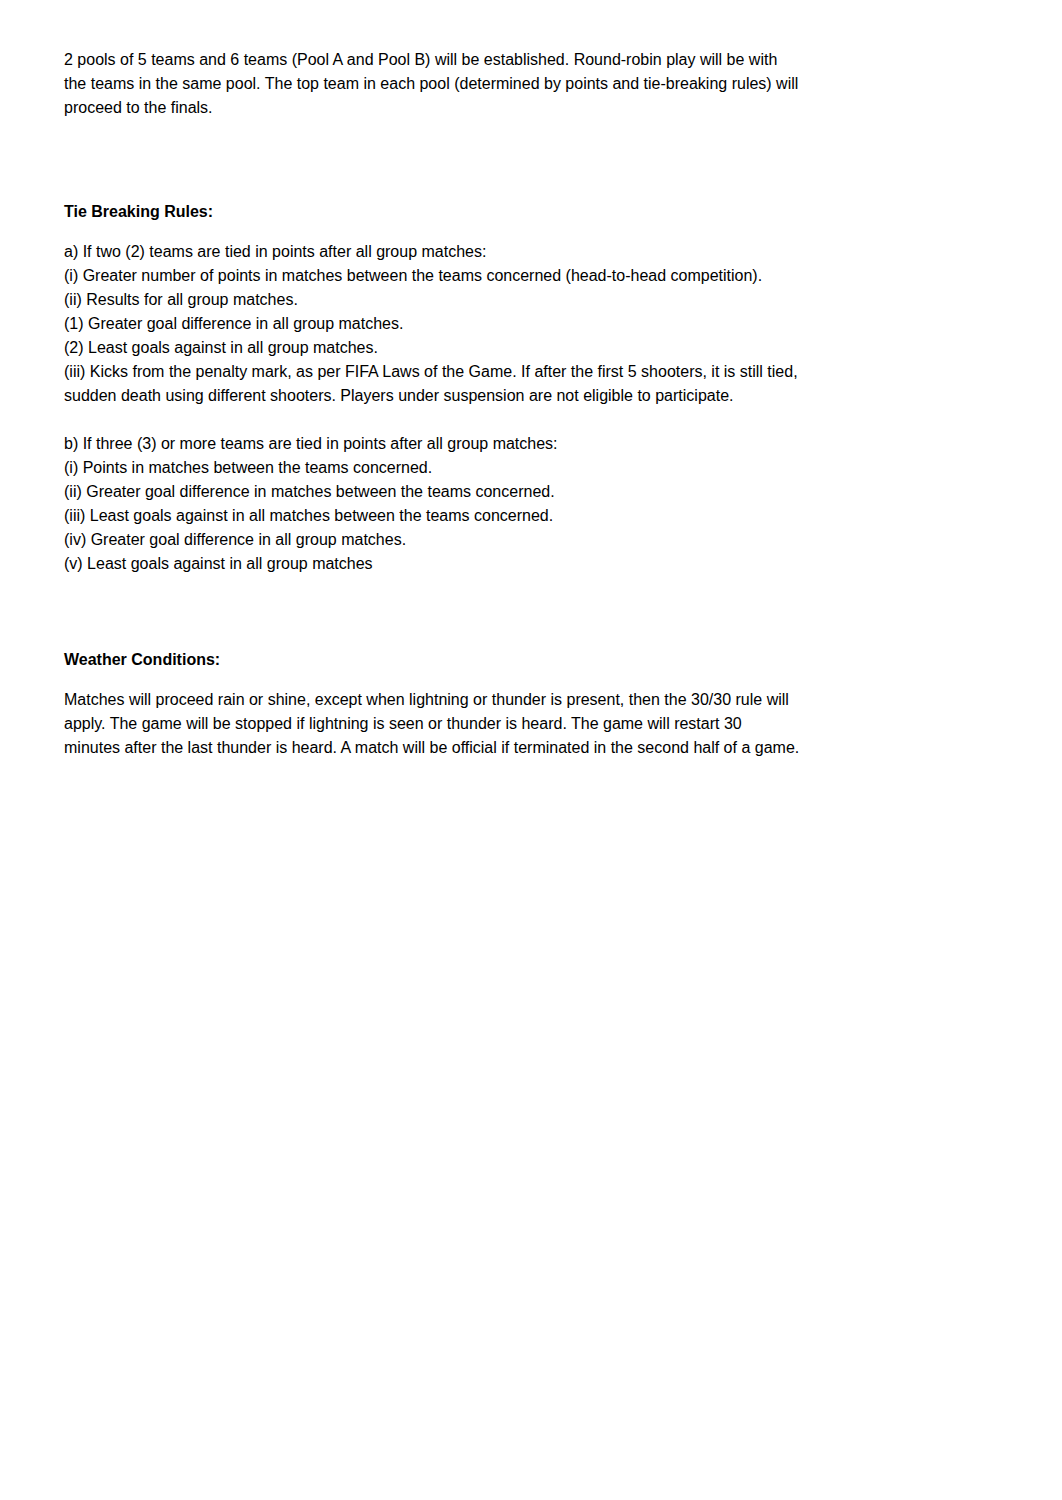2 pools of 5 teams and 6 teams (Pool A and Pool B) will be established. Round-robin play will be with the teams in the same pool. The top team in each pool (determined by points and tie-breaking rules) will proceed to the finals.
Tie Breaking Rules:
a) If two (2) teams are tied in points after all group matches:
(i) Greater number of points in matches between the teams concerned (head-to-head competition).
(ii) Results for all group matches.
(1) Greater goal difference in all group matches.
(2) Least goals against in all group matches.
(iii) Kicks from the penalty mark, as per FIFA Laws of the Game. If after the first 5 shooters, it is still tied, sudden death using different shooters. Players under suspension are not eligible to participate.
b) If three (3) or more teams are tied in points after all group matches:
(i) Points in matches between the teams concerned.
(ii) Greater goal difference in matches between the teams concerned.
(iii) Least goals against in all matches between the teams concerned.
(iv) Greater goal difference in all group matches.
(v) Least goals against in all group matches
Weather Conditions:
Matches will proceed rain or shine, except when lightning or thunder is present, then the 30/30 rule will apply. The game will be stopped if lightning is seen or thunder is heard. The game will restart 30 minutes after the last thunder is heard. A match will be official if terminated in the second half of a game.